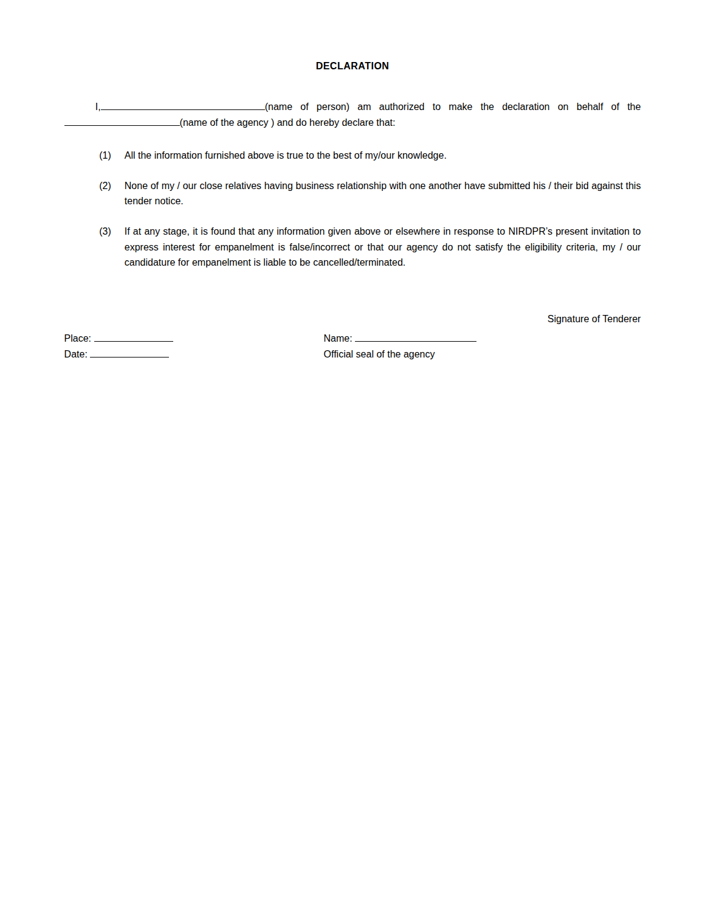DECLARATION
I, (name of person) am authorized to make the declaration on behalf of the (name of the agency ) and do hereby declare that:
(1) All the information furnished above is true to the best of my/our knowledge.
(2) None of my / our close relatives having business relationship with one another have submitted his / their bid against this tender notice.
(3) If at any stage, it is found that any information given above or elsewhere in response to NIRDPR’s present invitation to express interest for empanelment is false/incorrect or that our agency do not satisfy the eligibility criteria, my / our candidature for empanelment is liable to be cancelled/terminated.
Signature of Tenderer
| Place: | Name: |
| Date: | Official seal of the agency |